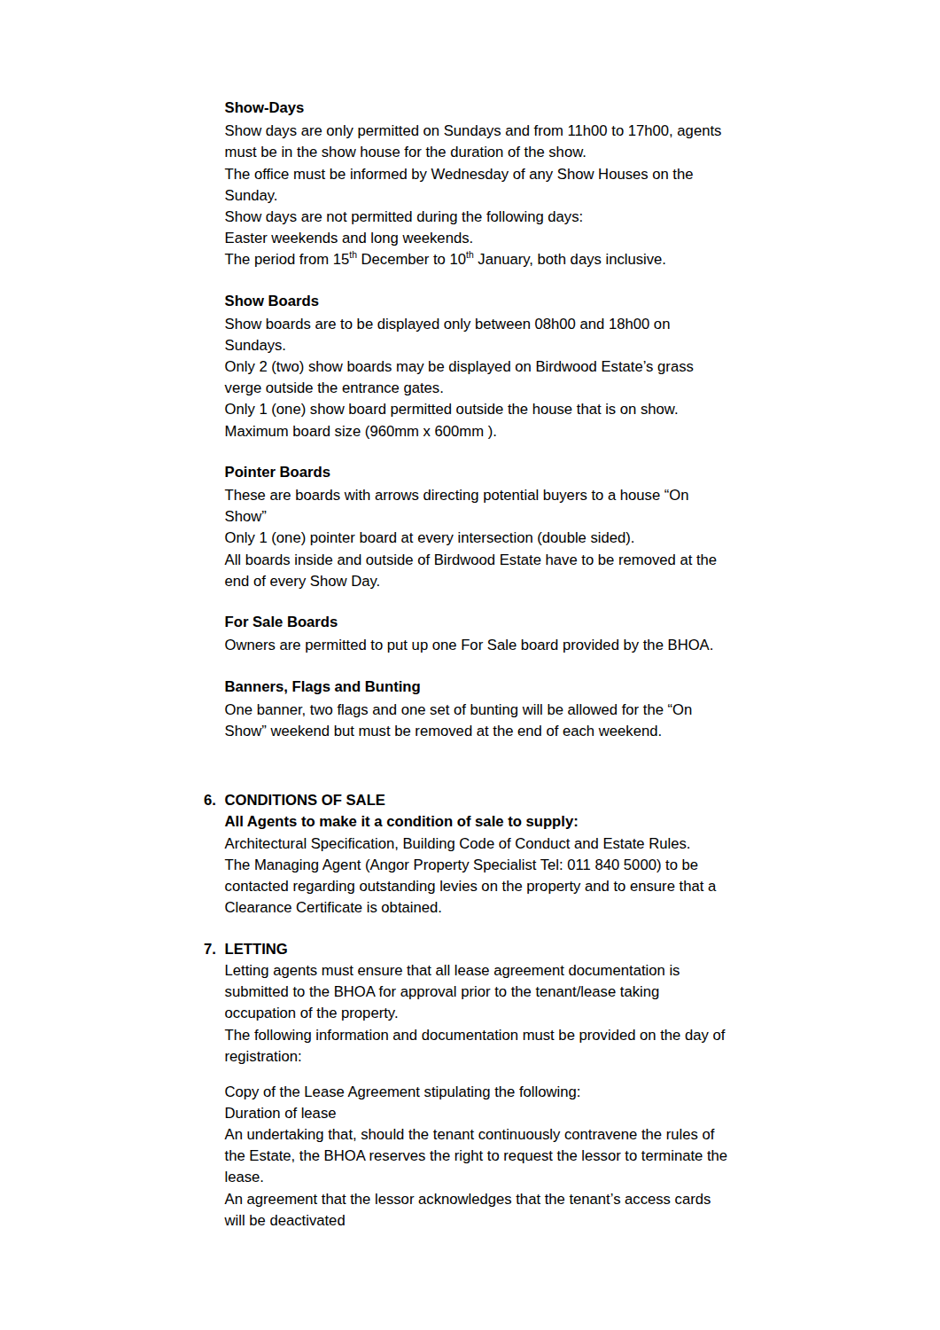Show-Days
Show days are only permitted on Sundays and from 11h00 to 17h00, agents must be in the show house for the duration of the show.
The office must be informed by Wednesday of any Show Houses on the Sunday.
Show days are not permitted during the following days:
Easter weekends and long weekends.
The period from 15th December to 10th January, both days inclusive.
Show Boards
Show boards are to be displayed only between 08h00 and 18h00 on Sundays.
Only 2 (two) show boards may be displayed on Birdwood Estate’s grass verge outside the entrance gates.
Only 1 (one) show board permitted outside the house that is on show.
Maximum board size (960mm x 600mm ).
Pointer Boards
These are boards with arrows directing potential buyers to a house “On Show”
Only 1 (one) pointer board at every intersection (double sided).
All boards inside and outside of Birdwood Estate have to be removed at the end of every Show Day.
For Sale Boards
Owners are permitted to put up one For Sale board provided by the BHOA.
Banners, Flags and Bunting
One banner, two flags and one set of bunting will be allowed for the “On Show” weekend but must be removed at the end of each weekend.
6.
CONDITIONS OF SALE
All Agents to make it a condition of sale to supply:
Architectural Specification, Building Code of Conduct and Estate Rules.
The Managing Agent (Angor Property Specialist Tel: 011 840 5000) to be contacted regarding outstanding levies on the property and to ensure that a Clearance Certificate is obtained.
7.
LETTING
Letting agents must ensure that all lease agreement documentation is submitted to the BHOA for approval prior to the tenant/lease taking occupation of the property.
The following information and documentation must be provided on the day of registration:
Copy of the Lease Agreement stipulating the following:
Duration of lease
An undertaking that, should the tenant continuously contravene the rules of the Estate, the BHOA reserves the right to request the lessor to terminate the lease.
An agreement that the lessor acknowledges that the tenant’s access cards will be deactivated